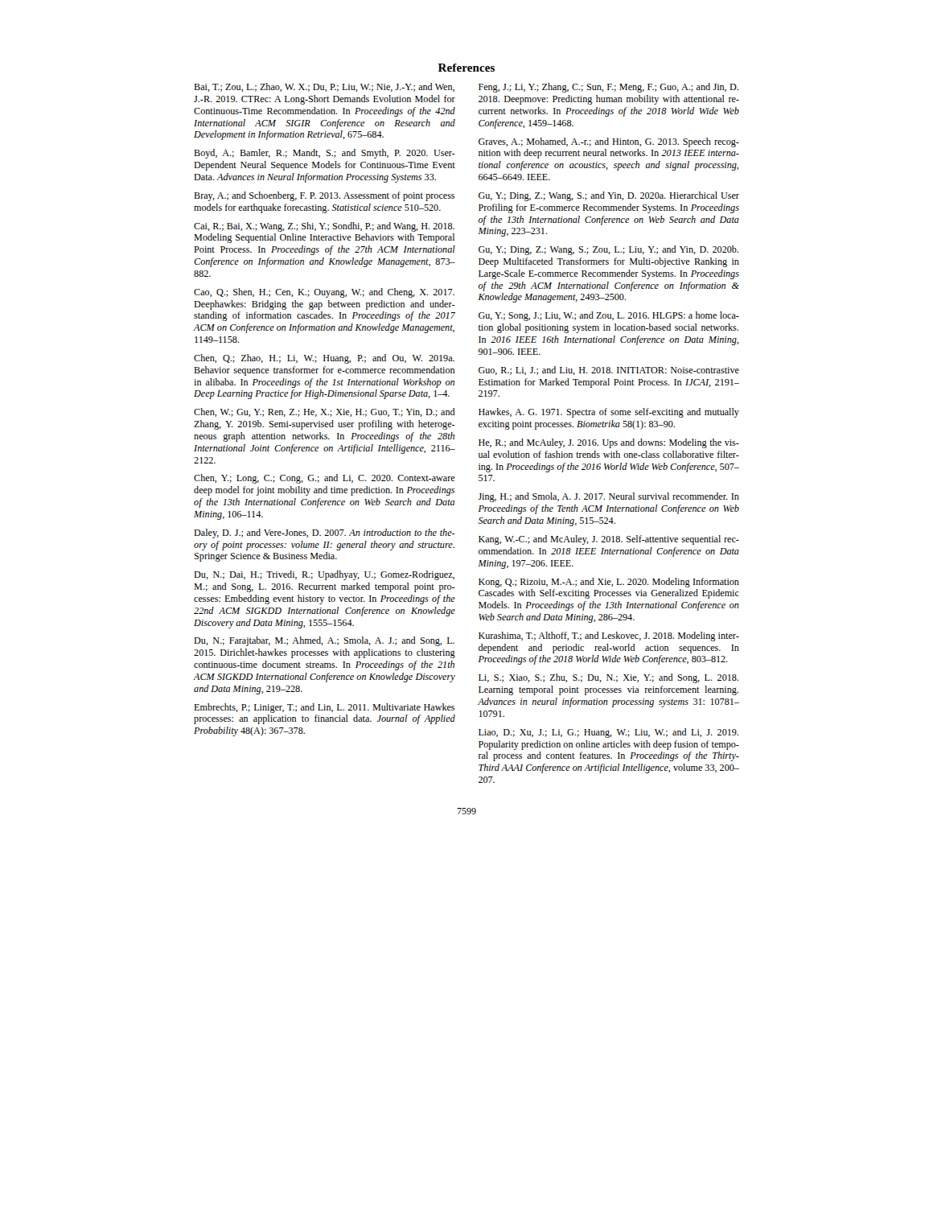References
Bai, T.; Zou, L.; Zhao, W. X.; Du, P.; Liu, W.; Nie, J.-Y.; and Wen, J.-R. 2019. CTRec: A Long-Short Demands Evolution Model for Continuous-Time Recommendation. In Proceedings of the 42nd International ACM SIGIR Conference on Research and Development in Information Retrieval, 675–684.
Boyd, A.; Bamler, R.; Mandt, S.; and Smyth, P. 2020. User-Dependent Neural Sequence Models for Continuous-Time Event Data. Advances in Neural Information Processing Systems 33.
Bray, A.; and Schoenberg, F. P. 2013. Assessment of point process models for earthquake forecasting. Statistical science 510–520.
Cai, R.; Bai, X.; Wang, Z.; Shi, Y.; Sondhi, P.; and Wang, H. 2018. Modeling Sequential Online Interactive Behaviors with Temporal Point Process. In Proceedings of the 27th ACM International Conference on Information and Knowledge Management, 873–882.
Cao, Q.; Shen, H.; Cen, K.; Ouyang, W.; and Cheng, X. 2017. Deephawkes: Bridging the gap between prediction and understanding of information cascades. In Proceedings of the 2017 ACM on Conference on Information and Knowledge Management, 1149–1158.
Chen, Q.; Zhao, H.; Li, W.; Huang, P.; and Ou, W. 2019a. Behavior sequence transformer for e-commerce recommendation in alibaba. In Proceedings of the 1st International Workshop on Deep Learning Practice for High-Dimensional Sparse Data, 1–4.
Chen, W.; Gu, Y.; Ren, Z.; He, X.; Xie, H.; Guo, T.; Yin, D.; and Zhang, Y. 2019b. Semi-supervised user profiling with heterogeneous graph attention networks. In Proceedings of the 28th International Joint Conference on Artificial Intelligence, 2116–2122.
Chen, Y.; Long, C.; Cong, G.; and Li, C. 2020. Context-aware deep model for joint mobility and time prediction. In Proceedings of the 13th International Conference on Web Search and Data Mining, 106–114.
Daley, D. J.; and Vere-Jones, D. 2007. An introduction to the theory of point processes: volume II: general theory and structure. Springer Science & Business Media.
Du, N.; Dai, H.; Trivedi, R.; Upadhyay, U.; Gomez-Rodriguez, M.; and Song, L. 2016. Recurrent marked temporal point processes: Embedding event history to vector. In Proceedings of the 22nd ACM SIGKDD International Conference on Knowledge Discovery and Data Mining, 1555–1564.
Du, N.; Farajtabar, M.; Ahmed, A.; Smola, A. J.; and Song, L. 2015. Dirichlet-hawkes processes with applications to clustering continuous-time document streams. In Proceedings of the 21th ACM SIGKDD International Conference on Knowledge Discovery and Data Mining, 219–228.
Embrechts, P.; Liniger, T.; and Lin, L. 2011. Multivariate Hawkes processes: an application to financial data. Journal of Applied Probability 48(A): 367–378.
Feng, J.; Li, Y.; Zhang, C.; Sun, F.; Meng, F.; Guo, A.; and Jin, D. 2018. Deepmove: Predicting human mobility with attentional recurrent networks. In Proceedings of the 2018 World Wide Web Conference, 1459–1468.
Graves, A.; Mohamed, A.-r.; and Hinton, G. 2013. Speech recognition with deep recurrent neural networks. In 2013 IEEE international conference on acoustics, speech and signal processing, 6645–6649. IEEE.
Gu, Y.; Ding, Z.; Wang, S.; and Yin, D. 2020a. Hierarchical User Profiling for E-commerce Recommender Systems. In Proceedings of the 13th International Conference on Web Search and Data Mining, 223–231.
Gu, Y.; Ding, Z.; Wang, S.; Zou, L.; Liu, Y.; and Yin, D. 2020b. Deep Multifaceted Transformers for Multi-objective Ranking in Large-Scale E-commerce Recommender Systems. In Proceedings of the 29th ACM International Conference on Information & Knowledge Management, 2493–2500.
Gu, Y.; Song, J.; Liu, W.; and Zou, L. 2016. HLGPS: a home location global positioning system in location-based social networks. In 2016 IEEE 16th International Conference on Data Mining, 901–906. IEEE.
Guo, R.; Li, J.; and Liu, H. 2018. INITIATOR: Noise-contrastive Estimation for Marked Temporal Point Process. In IJCAI, 2191–2197.
Hawkes, A. G. 1971. Spectra of some self-exciting and mutually exciting point processes. Biometrika 58(1): 83–90.
He, R.; and McAuley, J. 2016. Ups and downs: Modeling the visual evolution of fashion trends with one-class collaborative filtering. In Proceedings of the 2016 World Wide Web Conference, 507–517.
Jing, H.; and Smola, A. J. 2017. Neural survival recommender. In Proceedings of the Tenth ACM International Conference on Web Search and Data Mining, 515–524.
Kang, W.-C.; and McAuley, J. 2018. Self-attentive sequential recommendation. In 2018 IEEE International Conference on Data Mining, 197–206. IEEE.
Kong, Q.; Rizoiu, M.-A.; and Xie, L. 2020. Modeling Information Cascades with Self-exciting Processes via Generalized Epidemic Models. In Proceedings of the 13th International Conference on Web Search and Data Mining, 286–294.
Kurashima, T.; Althoff, T.; and Leskovec, J. 2018. Modeling interdependent and periodic real-world action sequences. In Proceedings of the 2018 World Wide Web Conference, 803–812.
Li, S.; Xiao, S.; Zhu, S.; Du, N.; Xie, Y.; and Song, L. 2018. Learning temporal point processes via reinforcement learning. Advances in neural information processing systems 31: 10781–10791.
Liao, D.; Xu, J.; Li, G.; Huang, W.; Liu, W.; and Li, J. 2019. Popularity prediction on online articles with deep fusion of temporal process and content features. In Proceedings of the Thirty-Third AAAI Conference on Artificial Intelligence, volume 33, 200–207.
7599